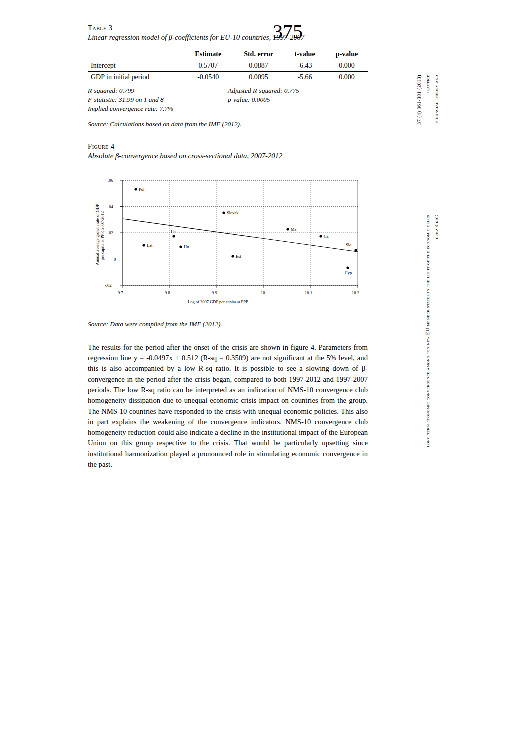375
37 (4) 361-381 (2013)
practice
financial theory and
long term economic convergence among ten new EU member states in the light of the economic crisis
luka šikić:
Table 3
Linear regression model of β-coefficients for EU-10 countries, 1997-2007
| | Estimate | Std. error | t-value | p-value |
| --- | --- | --- | --- | --- |
| Intercept | 0.5707 | 0.0887 | -6.43 | 0.000 |
| GDP in initial period | -0.0540 | 0.0095 | -5.66 | 0.000 |
R-squared: 0.799
Adjusted R-squared: 0.775
F-statistic: 31.99 on 1 and 8
p-value: 0.0005
Implied convergence rate: 7.7%
Source: Calculations based on data from the IMF (2012).
Figure 4
Absolute β-convergence based on cross-sectional data, 2007-2012
.06 .04 .02 0 -.02 9.7 9.8 9.9 10 10.1 10.2 Log of 2007 GDP per capita at PPP Annual average growth rate of GDP per capita at PPP, 2007-2012 Pol Slovak Ma Lit Cz Lat Hu Slo Est Cyp
Source: Data were compiled from the IMF (2012).
The results for the period after the onset of the crisis are shown in figure 4. Parameters from regression line y = -0.0497x + 0.512 (R-sq = 0.3509) are not significant at the 5% level, and this is also accompanied by a low R-sq ratio. It is possible to see a slowing down of β-convergence in the period after the crisis began, compared to both 1997-2012 and 1997-2007 periods. The low R-sq ratio can be interpreted as an indication of NMS-10 convergence club homogeneity dissipation due to unequal economic crisis impact on countries from the group. The NMS-10 countries have responded to the crisis with unequal economic policies. This also in part explains the weakening of the convergence indicators. NMS-10 convergence club homogeneity reduction could also indicate a decline in the institutional impact of the European Union on this group respective to the crisis. That would be particularly upsetting since institutional harmonization played a pronounced role in stimulating economic convergence in the past.